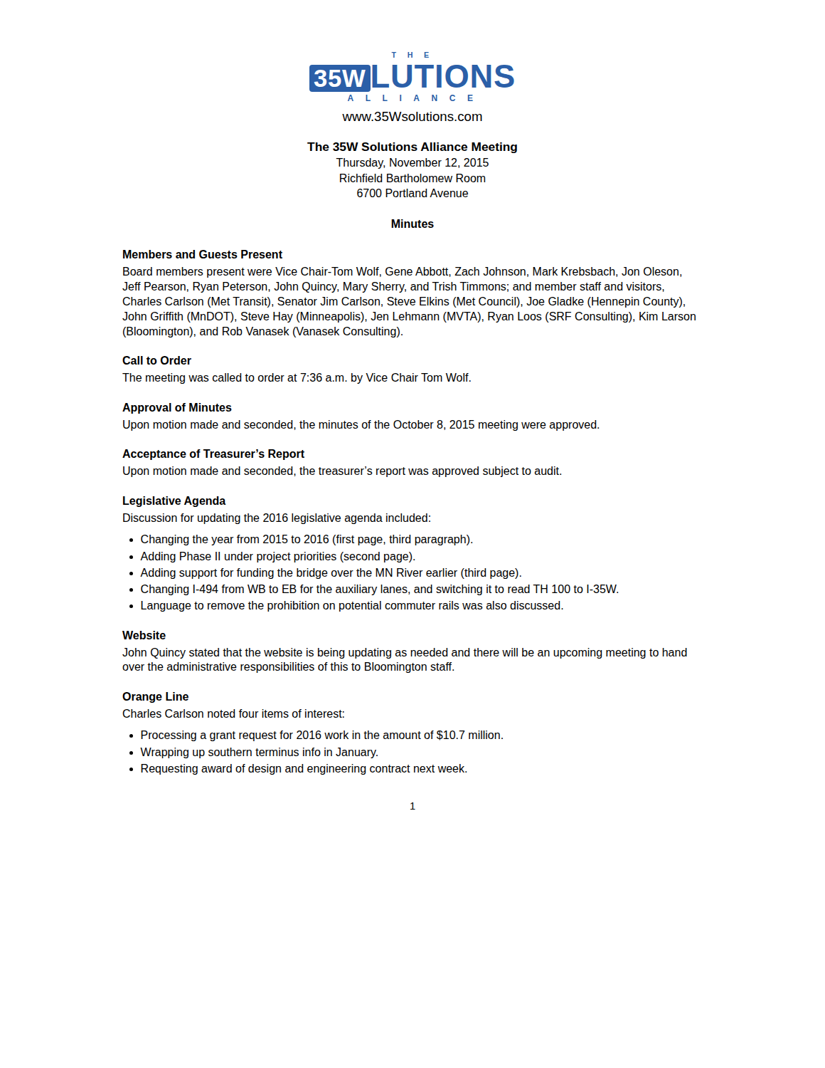T H E 35WLUTIONS A L L I A N C E
www.35Wsolutions.com
The 35W Solutions Alliance Meeting
Thursday, November 12, 2015
Richfield Bartholomew Room
6700 Portland Avenue
Minutes
Members and Guests Present
Board members present were Vice Chair-Tom Wolf, Gene Abbott, Zach Johnson, Mark Krebsbach, Jon Oleson, Jeff Pearson, Ryan Peterson, John Quincy, Mary Sherry, and Trish Timmons; and member staff and visitors, Charles Carlson (Met Transit), Senator Jim Carlson, Steve Elkins (Met Council), Joe Gladke (Hennepin County), John Griffith (MnDOT), Steve Hay (Minneapolis), Jen Lehmann (MVTA), Ryan Loos (SRF Consulting), Kim Larson (Bloomington), and Rob Vanasek (Vanasek Consulting).
Call to Order
The meeting was called to order at 7:36 a.m. by Vice Chair Tom Wolf.
Approval of Minutes
Upon motion made and seconded, the minutes of the October 8, 2015 meeting were approved.
Acceptance of Treasurer’s Report
Upon motion made and seconded, the treasurer’s report was approved subject to audit.
Legislative Agenda
Discussion for updating the 2016 legislative agenda included:
Changing the year from 2015 to 2016 (first page, third paragraph).
Adding Phase II under project priorities (second page).
Adding support for funding the bridge over the MN River earlier (third page).
Changing I-494 from WB to EB for the auxiliary lanes, and switching it to read TH 100 to I-35W.
Language to remove the prohibition on potential commuter rails was also discussed.
Website
John Quincy stated that the website is being updating as needed and there will be an upcoming meeting to hand over the administrative responsibilities of this to Bloomington staff.
Orange Line
Charles Carlson noted four items of interest:
Processing a grant request for 2016 work in the amount of $10.7 million.
Wrapping up southern terminus info in January.
Requesting award of design and engineering contract next week.
1